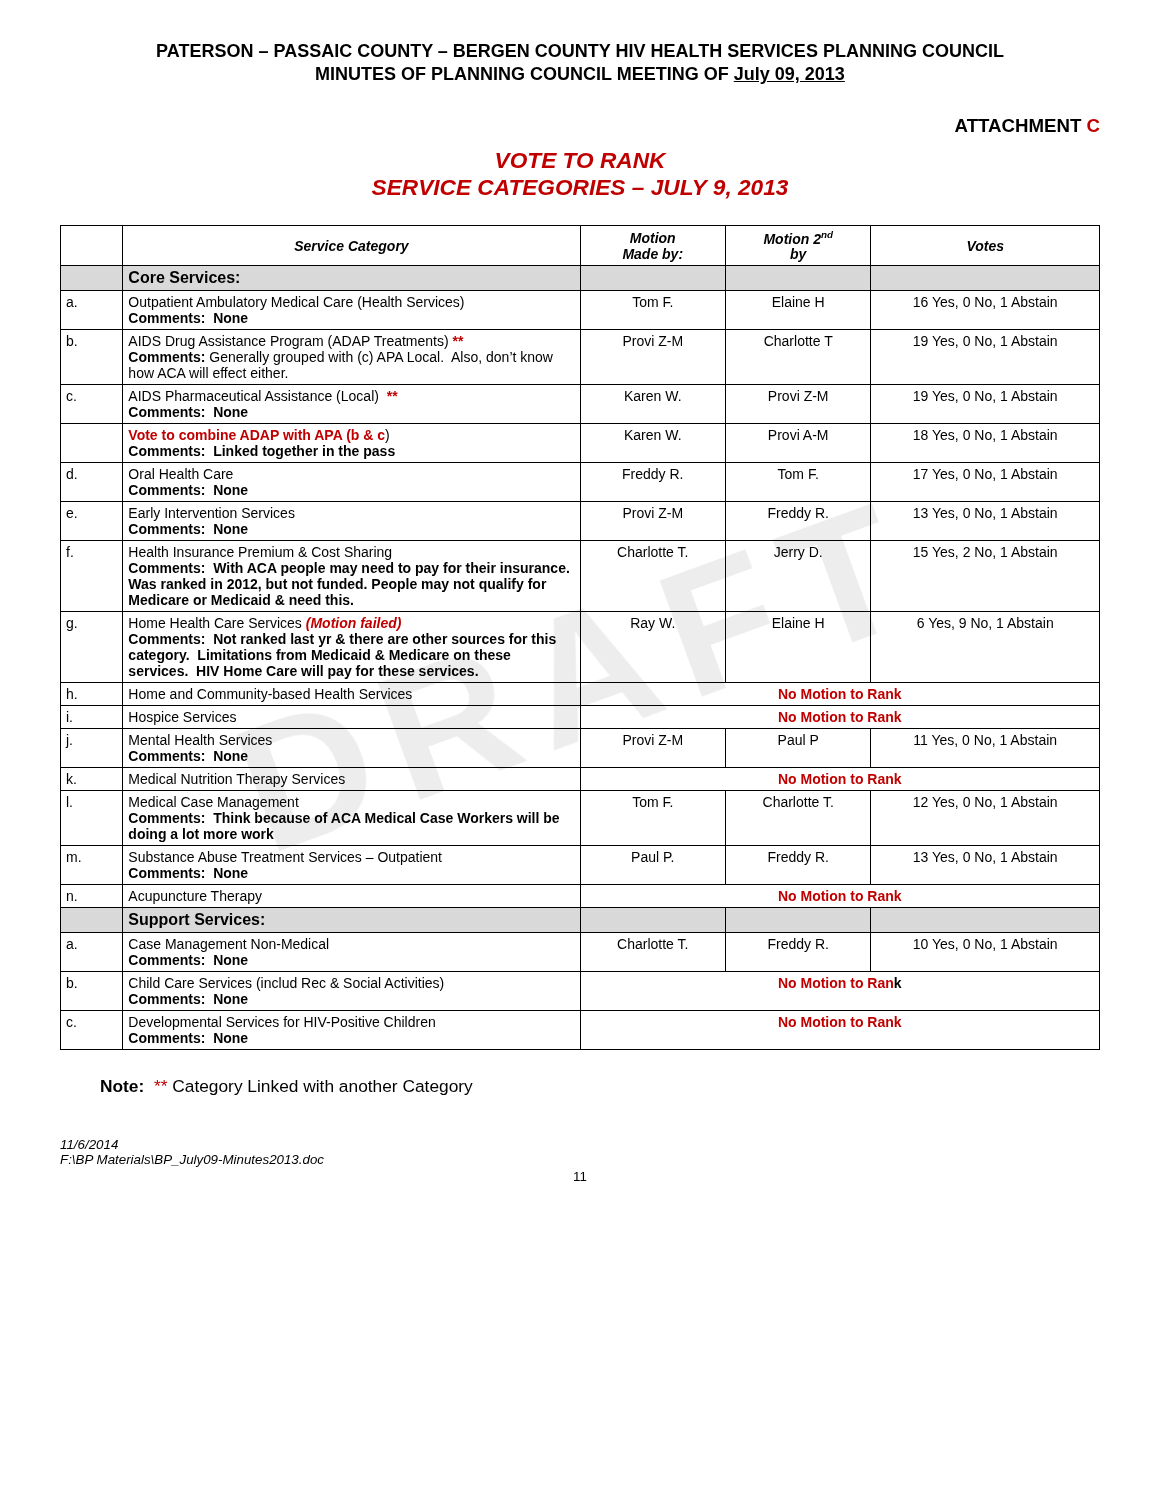DRAFT
PATERSON – PASSAIC COUNTY – BERGEN COUNTY HIV HEALTH SERVICES PLANNING COUNCIL
MINUTES OF PLANNING COUNCIL MEETING OF July 09, 2013
ATTACHMENT C
VOTE TO RANK
SERVICE CATEGORIES – JULY 9, 2013
| | Service Category | Motion Made by: | Motion 2 nd by | Votes |
| --- | --- | --- | --- | --- |
| | Core Services: | | | |
| a. | Outpatient Ambulatory Medical Care (Health Services) Comments: None | Tom F. | Elaine H | 16 Yes, 0 No, 1 Abstain |
| b. | AIDS Drug Assistance Program (ADAP Treatments) ** Comments: Generally grouped with (c) APA Local. Also, don’t know how ACA will effect either. | Provi Z-M | Charlotte T | 19 Yes, 0 No, 1 Abstain |
| c. | AIDS Pharmaceutical Assistance (Local) ** Comments: None | Karen W. | Provi Z-M | 19 Yes, 0 No, 1 Abstain |
| | Vote to combine ADAP with APA (b & c ) Comments: Linked together in the pass | Karen W. | Provi A-M | 18 Yes, 0 No, 1 Abstain |
| d. | Oral Health Care Comments: None | Freddy R. | Tom F. | 17 Yes, 0 No, 1 Abstain |
| e. | Early Intervention Services Comments: None | Provi Z-M | Freddy R. | 13 Yes, 0 No, 1 Abstain |
| f. | Health Insurance Premium & Cost Sharing Comments: With ACA people may need to pay for their insurance. Was ranked in 2012, but not funded. People may not qualify for Medicare or Medicaid & need this. | Charlotte T. | Jerry D. | 15 Yes, 2 No, 1 Abstain |
| g. | Home Health Care Services (Motion failed) Comments: Not ranked last yr & there are other sources for this category. Limitations from Medicaid & Medicare on these services. HIV Home Care will pay for these services. | Ray W. | Elaine H | 6 Yes, 9 No, 1 Abstain |
| h. | Home and Community-based Health Services | No Motion to Rank |
| i. | Hospice Services | No Motion to Rank |
| j. | Mental Health Services Comments: None | Provi Z-M | Paul P | 11 Yes, 0 No, 1 Abstain |
| k. | Medical Nutrition Therapy Services | No Motion to Rank |
| l. | Medical Case Management Comments: Think because of ACA Medical Case Workers will be doing a lot more work | Tom F. | Charlotte T. | 12 Yes, 0 No, 1 Abstain |
| m. | Substance Abuse Treatment Services – Outpatient Comments: None | Paul P. | Freddy R. | 13 Yes, 0 No, 1 Abstain |
| n. | Acupuncture Therapy | No Motion to Rank |
| | Support Services: | | | |
| a. | Case Management Non-Medical Comments: None | Charlotte T. | Freddy R. | 10 Yes, 0 No, 1 Abstain |
| b. | Child Care Services (includ Rec & Social Activities) Comments: None | No Motion to Ran k |
| c. | Developmental Services for HIV-Positive Children Comments: None | No Motion to Rank |
Note: ** Category Linked with another Category
11/6/2014
F:\BP Materials\BP_July09-Minutes2013.doc
11